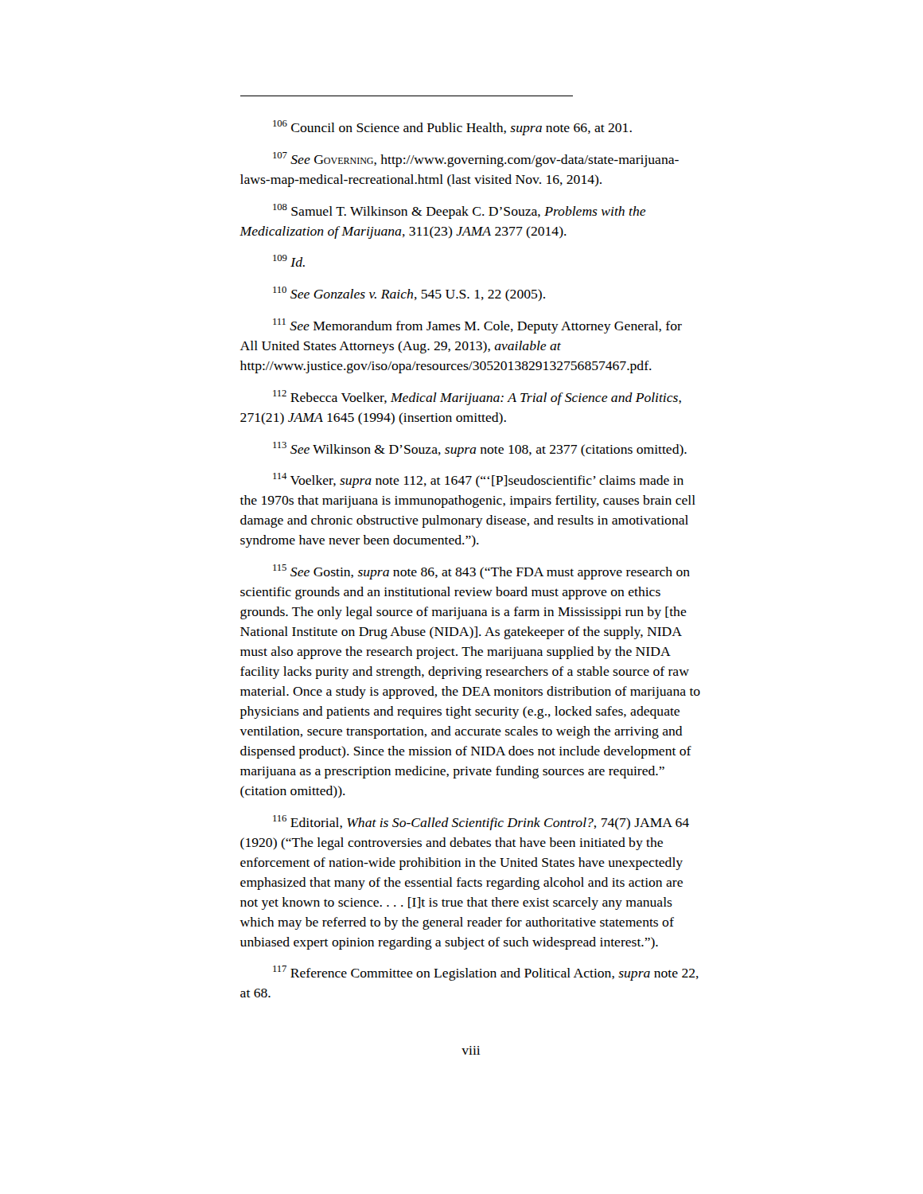106 Council on Science and Public Health, supra note 66, at 201.
107 See Governing, http://www.governing.com/gov-data/state-marijuana-laws-map-medical-recreational.html (last visited Nov. 16, 2014).
108 Samuel T. Wilkinson & Deepak C. D’Souza, Problems with the Medicalization of Marijuana, 311(23) JAMA 2377 (2014).
109 Id.
110 See Gonzales v. Raich, 545 U.S. 1, 22 (2005).
111 See Memorandum from James M. Cole, Deputy Attorney General, for All United States Attorneys (Aug. 29, 2013), available at http://www.justice.gov/iso/opa/resources/3052013829132756857467.pdf.
112 Rebecca Voelker, Medical Marijuana: A Trial of Science and Politics, 271(21) JAMA 1645 (1994) (insertion omitted).
113 See Wilkinson & D’Souza, supra note 108, at 2377 (citations omitted).
114 Voelker, supra note 112, at 1647 (“‘[P]seudoscientific’ claims made in the 1970s that marijuana is immunopathogenic, impairs fertility, causes brain cell damage and chronic obstructive pulmonary disease, and results in amotivational syndrome have never been documented.”).
115 See Gostin, supra note 86, at 843 (“The FDA must approve research on scientific grounds and an institutional review board must approve on ethics grounds. The only legal source of marijuana is a farm in Mississippi run by [the National Institute on Drug Abuse (NIDA)]. As gatekeeper of the supply, NIDA must also approve the research project. The marijuana supplied by the NIDA facility lacks purity and strength, depriving researchers of a stable source of raw material. Once a study is approved, the DEA monitors distribution of marijuana to physicians and patients and requires tight security (e.g., locked safes, adequate ventilation, secure transportation, and accurate scales to weigh the arriving and dispensed product). Since the mission of NIDA does not include development of marijuana as a prescription medicine, private funding sources are required.” (citation omitted)).
116 Editorial, What is So-Called Scientific Drink Control?, 74(7) JAMA 64 (1920) (“The legal controversies and debates that have been initiated by the enforcement of nation-wide prohibition in the United States have unexpectedly emphasized that many of the essential facts regarding alcohol and its action are not yet known to science. . . . [I]t is true that there exist scarcely any manuals which may be referred to by the general reader for authoritative statements of unbiased expert opinion regarding a subject of such widespread interest.”).
117 Reference Committee on Legislation and Political Action, supra note 22, at 68.
viii